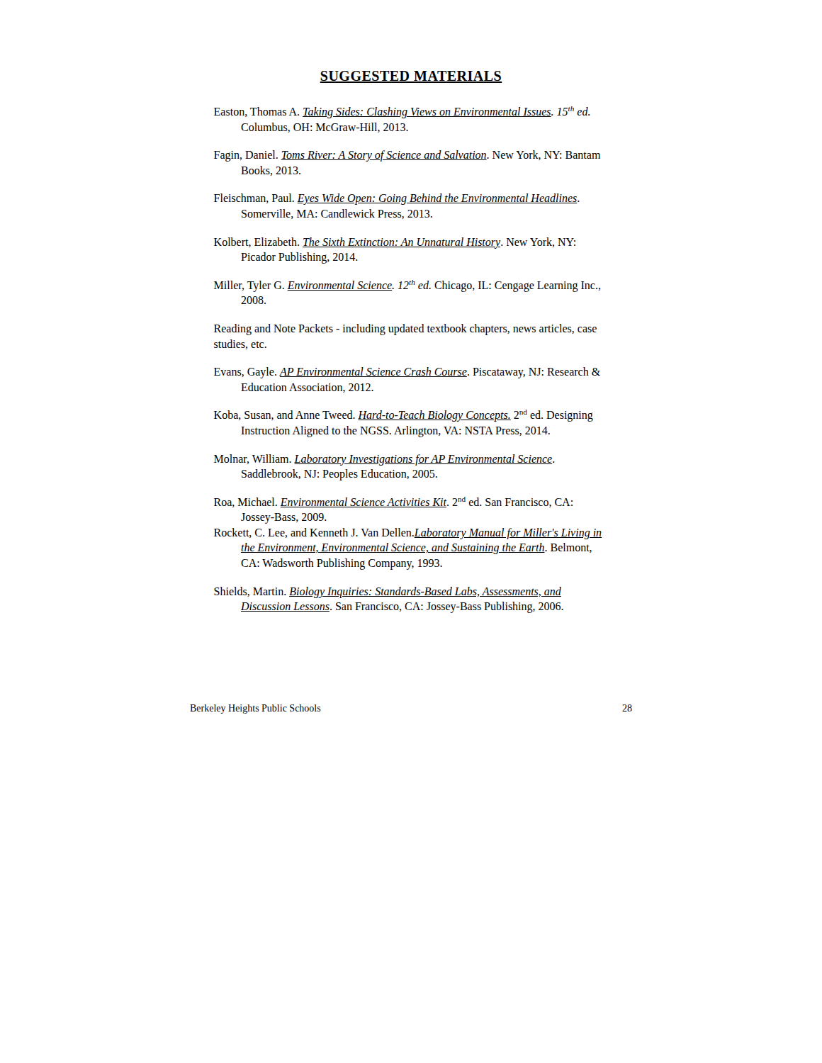SUGGESTED MATERIALS
Easton, Thomas A. Taking Sides: Clashing Views on Environmental Issues. 15th ed. Columbus, OH: McGraw-Hill, 2013.
Fagin, Daniel. Toms River: A Story of Science and Salvation. New York, NY: Bantam Books, 2013.
Fleischman, Paul. Eyes Wide Open: Going Behind the Environmental Headlines. Somerville, MA: Candlewick Press, 2013.
Kolbert, Elizabeth. The Sixth Extinction: An Unnatural History. New York, NY: Picador Publishing, 2014.
Miller, Tyler G. Environmental Science. 12th ed. Chicago, IL: Cengage Learning Inc., 2008.
Reading and Note Packets - including updated textbook chapters, news articles, case studies, etc.
Evans, Gayle. AP Environmental Science Crash Course. Piscataway, NJ: Research & Education Association, 2012.
Koba, Susan, and Anne Tweed. Hard-to-Teach Biology Concepts. 2nd ed. Designing Instruction Aligned to the NGSS. Arlington, VA: NSTA Press, 2014.
Molnar, William. Laboratory Investigations for AP Environmental Science. Saddlebrook, NJ: Peoples Education, 2005.
Roa, Michael. Environmental Science Activities Kit. 2nd ed. San Francisco, CA: Jossey-Bass, 2009.
Rockett, C. Lee, and Kenneth J. Van Dellen.Laboratory Manual for Miller's Living in the Environment, Environmental Science, and Sustaining the Earth. Belmont, CA: Wadsworth Publishing Company, 1993.
Shields, Martin. Biology Inquiries: Standards-Based Labs, Assessments, and Discussion Lessons. San Francisco, CA: Jossey-Bass Publishing, 2006.
Berkeley Heights Public Schools 28